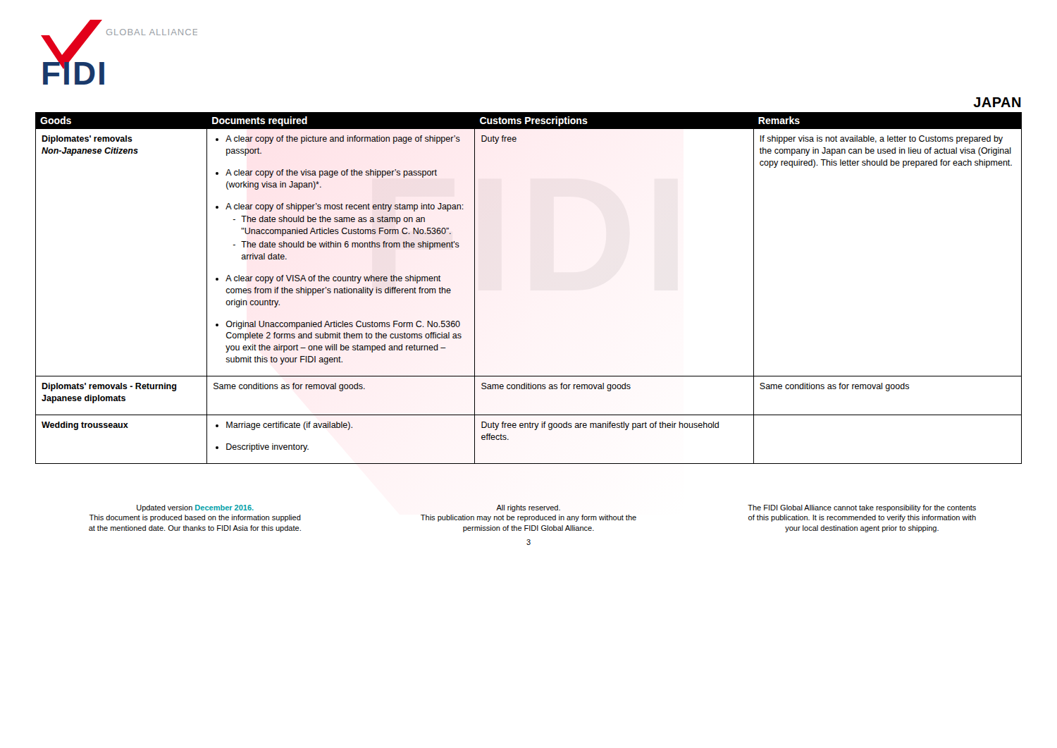FIDI
GLOBAL ALLIANCE FIDI
JAPAN
| Goods | Documents required | Customs Prescriptions | Remarks |
| --- | --- | --- | --- |
| Diplomates' removals Non-Japanese Citizens | A clear copy of the picture and information page of shipper’s passport. A clear copy of the visa page of the shipper’s passport (working visa in Japan)*. A clear copy of shipper’s most recent entry stamp into Japan: The date should be the same as a stamp on an "Unaccompanied Articles Customs Form C. No.5360”. The date should be within 6 months from the shipment's arrival date. A clear copy of VISA of the country where the shipment comes from if the shipper’s nationality is different from the origin country. Original Unaccompanied Articles Customs Form C. No.5360 Complete 2 forms and submit them to the customs official as you exit the airport – one will be stamped and returned – submit this to your FIDI agent. | Duty free | If shipper visa is not available, a letter to Customs prepared by the company in Japan can be used in lieu of actual visa (Original copy required). This letter should be prepared for each shipment. |
| Diplomats' removals - Returning Japanese diplomats | Same conditions as for removal goods. | Same conditions as for removal goods | Same conditions as for removal goods |
| Wedding trousseaux | Marriage certificate (if available). Descriptive inventory. | Duty free entry if goods are manifestly part of their household effects. | |
Updated version December 2016.
This document is produced based on the information supplied
at the mentioned date. Our thanks to FIDI Asia for this update.
All rights reserved.
This publication may not be reproduced in any form without the
permission of the FIDI Global Alliance.
The FIDI Global Alliance cannot take responsibility for the contents
of this publication. It is recommended to verify this information with
your local destination agent prior to shipping.
3